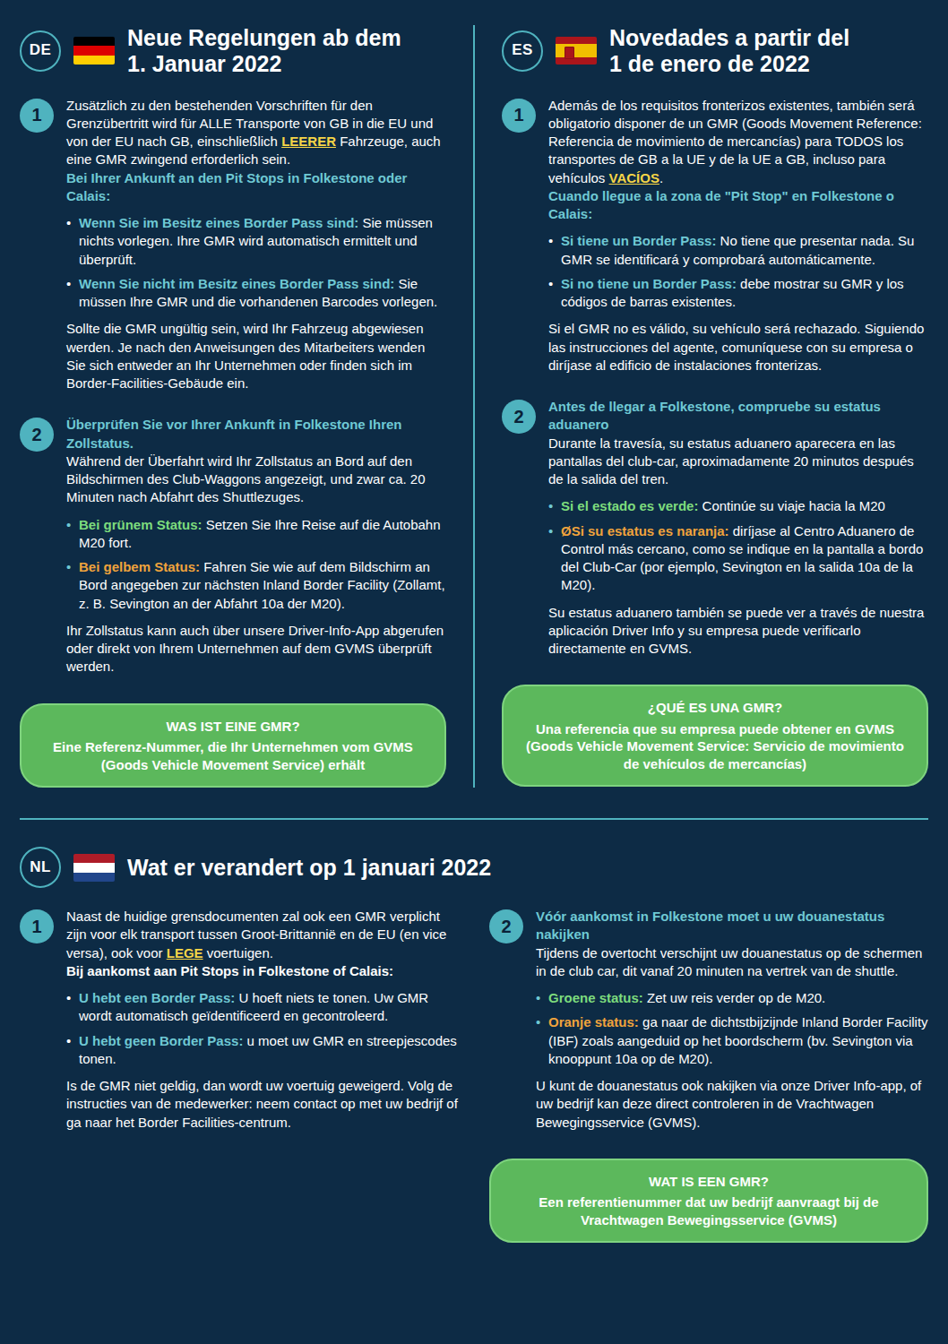DE
Neue Regelungen ab dem
1. Januar 2022
1
Zusätzlich zu den bestehenden Vorschriften für den Grenzübertritt wird für ALLE Transporte von GB in die EU und von der EU nach GB, einschließlich LEERER Fahrzeuge, auch eine GMR zwingend erforderlich sein.
Bei Ihrer Ankunft an den Pit Stops in Folkestone oder Calais:
Wenn Sie im Besitz eines Border Pass sind: Sie müssen nichts vorlegen. Ihre GMR wird automatisch ermittelt und überprüft.
Wenn Sie nicht im Besitz eines Border Pass sind: Sie müssen Ihre GMR und die vorhandenen Barcodes vorlegen.
Sollte die GMR ungültig sein, wird Ihr Fahrzeug abgewiesen werden. Je nach den Anweisungen des Mitarbeiters wenden Sie sich entweder an Ihr Unternehmen oder finden sich im Border-Facilities-Gebäude ein.
2
Überprüfen Sie vor Ihrer Ankunft in Folkestone Ihren Zollstatus.
Während der Überfahrt wird Ihr Zollstatus an Bord auf den Bildschirmen des Club-Waggons angezeigt, und zwar ca. 20 Minuten nach Abfahrt des Shuttlezuges.
Bei grünem Status: Setzen Sie Ihre Reise auf die Autobahn M20 fort.
Bei gelbem Status: Fahren Sie wie auf dem Bildschirm an Bord angegeben zur nächsten Inland Border Facility (Zollamt, z. B. Sevington an der Abfahrt 10a der M20).
Ihr Zollstatus kann auch über unsere Driver-Info-App abgerufen oder direkt von Ihrem Unternehmen auf dem GVMS überprüft werden.
WAS IST EINE GMR? Eine Referenz-Nummer, die Ihr Unternehmen vom GVMS (Goods Vehicle Movement Service) erhält
ES
Novedades a partir del
1 de enero de 2022
1
Además de los requisitos fronterizos existentes, también será obligatorio disponer de un GMR (Goods Movement Reference: Referencia de movimiento de mercancías) para TODOS los transportes de GB a la UE y de la UE a GB, incluso para vehículos VACÍOS.
Cuando llegue a la zona de "Pit Stop" en Folkestone o Calais:
Si tiene un Border Pass: No tiene que presentar nada. Su GMR se identificará y comprobará automáticamente.
Si no tiene un Border Pass: debe mostrar su GMR y los códigos de barras existentes.
Si el GMR no es válido, su vehículo será rechazado. Siguiendo las instrucciones del agente, comuníquese con su empresa o diríjase al edificio de instalaciones fronterizas.
2
Antes de llegar a Folkestone, compruebe su estatus aduanero
Durante la travesía, su estatus aduanero aparecera en las pantallas del club-car, aproximadamente 20 minutos después de la salida del tren.
Si el estado es verde: Continúe su viaje hacia la M20
ØSi su estatus es naranja: diríjase al Centro Aduanero de Control más cercano, como se indique en la pantalla a bordo del Club-Car (por ejemplo, Sevington en la salida 10a de la M20).
Su estatus aduanero también se puede ver a través de nuestra aplicación Driver Info y su empresa puede verificarlo directamente en GVMS.
¿QUÉ ES UNA GMR? Una referencia que su empresa puede obtener en GVMS (Goods Vehicle Movement Service: Servicio de movimiento de vehículos de mercancías)
NL
Wat er verandert op 1 januari 2022
1
Naast de huidige grensdocumenten zal ook een GMR verplicht zijn voor elk transport tussen Groot-Brittannië en de EU (en vice versa), ook voor LEGE voertuigen.
Bij aankomst aan Pit Stops in Folkestone of Calais:
U hebt een Border Pass: U hoeft niets te tonen. Uw GMR wordt automatisch geïdentificeerd en gecontroleerd.
U hebt geen Border Pass: u moet uw GMR en streepjescodes tonen.
Is de GMR niet geldig, dan wordt uw voertuig geweigerd. Volg de instructies van de medewerker: neem contact op met uw bedrijf of ga naar het Border Facilities-centrum.
2
Vóór aankomst in Folkestone moet u uw douanestatus nakijken
Tijdens de overtocht verschijnt uw douanestatus op de schermen in de club car, dit vanaf 20 minuten na vertrek van de shuttle.
Groene status: Zet uw reis verder op de M20.
Oranje status: ga naar de dichtstbijzijnde Inland Border Facility (IBF) zoals aangeduid op het boordscherm (bv. Sevington via knooppunt 10a op de M20).
U kunt de douanestatus ook nakijken via onze Driver Info-app, of uw bedrijf kan deze direct controleren in de Vrachtwagen Bewegingsservice (GVMS).
WAT IS EEN GMR? Een referentienummer dat uw bedrijf aanvraagt bij de Vrachtwagen Bewegingsservice (GVMS)